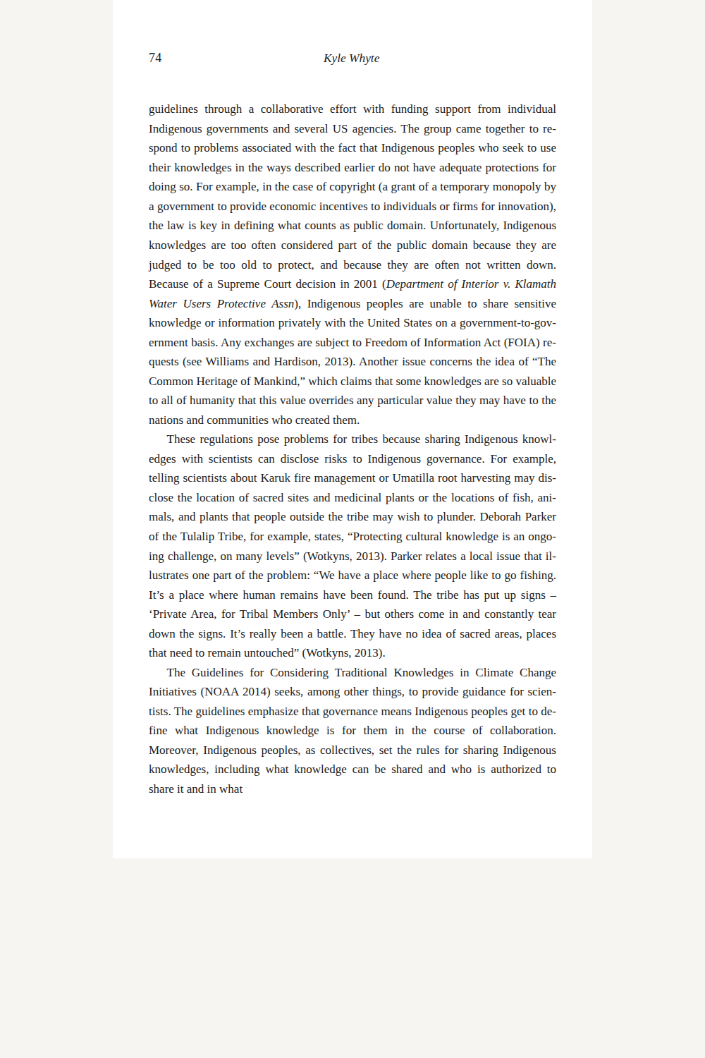74 Kyle Whyte
guidelines through a collaborative effort with funding support from individual Indigenous governments and several US agencies. The group came together to respond to problems associated with the fact that Indigenous peoples who seek to use their knowledges in the ways described earlier do not have adequate protections for doing so. For example, in the case of copyright (a grant of a temporary monopoly by a government to provide economic incentives to individuals or firms for innovation), the law is key in defining what counts as public domain. Unfortunately, Indigenous knowledges are too often considered part of the public domain because they are judged to be too old to protect, and because they are often not written down. Because of a Supreme Court decision in 2001 (Department of Interior v. Klamath Water Users Protective Assn), Indigenous peoples are unable to share sensitive knowledge or information privately with the United States on a government-to-government basis. Any exchanges are subject to Freedom of Information Act (FOIA) requests (see Williams and Hardison, 2013). Another issue concerns the idea of “The Common Heritage of Mankind,” which claims that some knowledges are so valuable to all of humanity that this value overrides any particular value they may have to the nations and communities who created them.
These regulations pose problems for tribes because sharing Indigenous knowledges with scientists can disclose risks to Indigenous governance. For example, telling scientists about Karuk fire management or Umatilla root harvesting may disclose the location of sacred sites and medicinal plants or the locations of fish, animals, and plants that people outside the tribe may wish to plunder. Deborah Parker of the Tulalip Tribe, for example, states, “Protecting cultural knowledge is an ongoing challenge, on many levels” (Wotkyns, 2013). Parker relates a local issue that illustrates one part of the problem: “We have a place where people like to go fishing. It’s a place where human remains have been found. The tribe has put up signs – ‘Private Area, for Tribal Members Only’ – but others come in and constantly tear down the signs. It’s really been a battle. They have no idea of sacred areas, places that need to remain untouched” (Wotkyns, 2013).
The Guidelines for Considering Traditional Knowledges in Climate Change Initiatives (NOAA 2014) seeks, among other things, to provide guidance for scientists. The guidelines emphasize that governance means Indigenous peoples get to define what Indigenous knowledge is for them in the course of collaboration. Moreover, Indigenous peoples, as collectives, set the rules for sharing Indigenous knowledges, including what knowledge can be shared and who is authorized to share it and in what